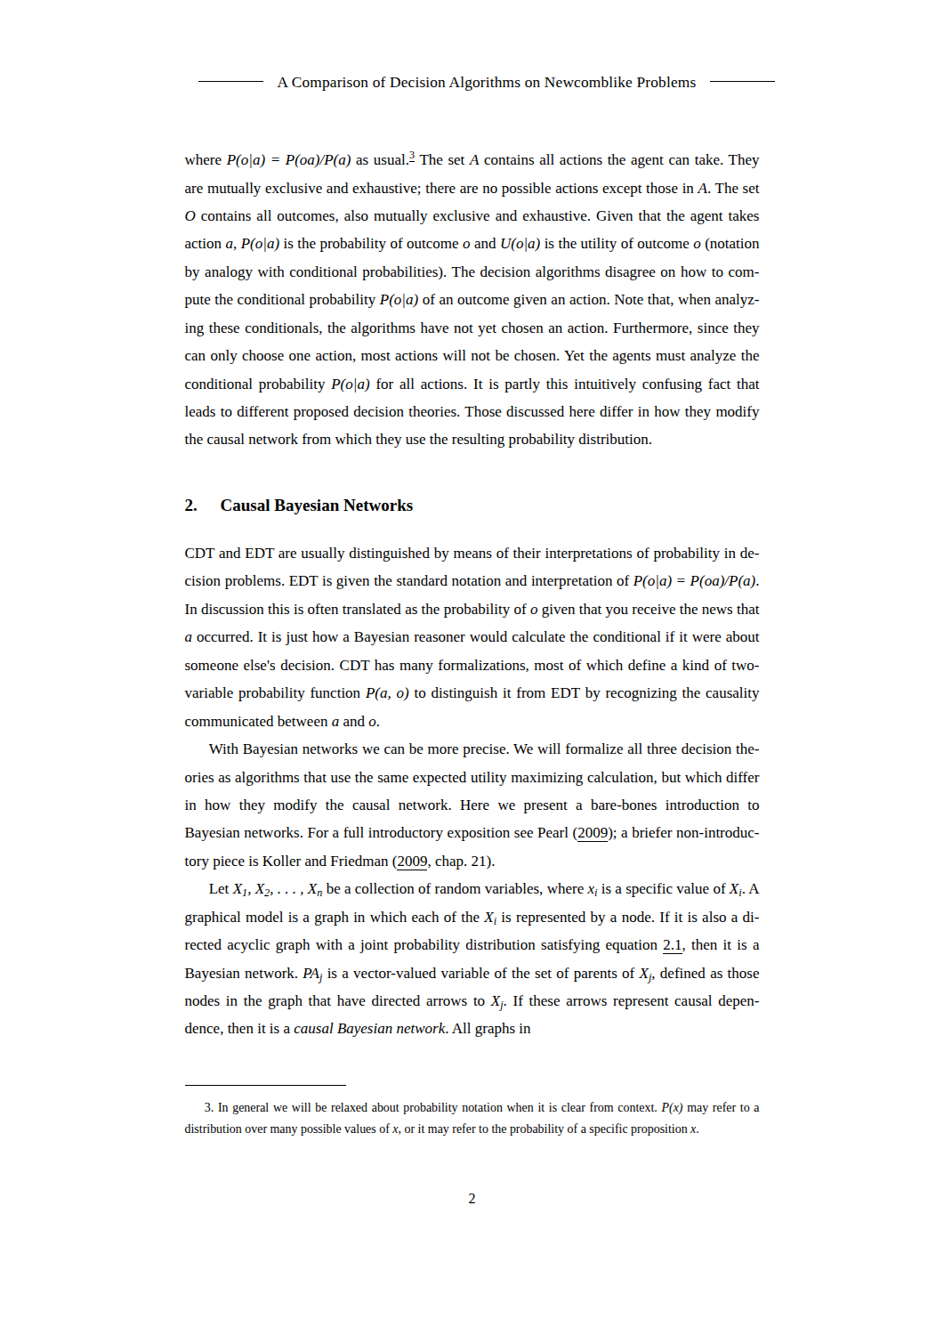A Comparison of Decision Algorithms on Newcomblike Problems
where P(o|a) = P(oa)/P(a) as usual.3 The set A contains all actions the agent can take. They are mutually exclusive and exhaustive; there are no possible actions except those in A. The set O contains all outcomes, also mutually exclusive and exhaustive. Given that the agent takes action a, P(o|a) is the probability of outcome o and U(o|a) is the utility of outcome o (notation by analogy with conditional probabilities). The decision algorithms disagree on how to compute the conditional probability P(o|a) of an outcome given an action. Note that, when analyzing these conditionals, the algorithms have not yet chosen an action. Furthermore, since they can only choose one action, most actions will not be chosen. Yet the agents must analyze the conditional probability P(o|a) for all actions. It is partly this intuitively confusing fact that leads to different proposed decision theories. Those discussed here differ in how they modify the causal network from which they use the resulting probability distribution.
2. Causal Bayesian Networks
CDT and EDT are usually distinguished by means of their interpretations of probability in decision problems. EDT is given the standard notation and interpretation of P(o|a) = P(oa)/P(a). In discussion this is often translated as the probability of o given that you receive the news that a occurred. It is just how a Bayesian reasoner would calculate the conditional if it were about someone else's decision. CDT has many formalizations, most of which define a kind of two-variable probability function P(a, o) to distinguish it from EDT by recognizing the causality communicated between a and o.
With Bayesian networks we can be more precise. We will formalize all three decision theories as algorithms that use the same expected utility maximizing calculation, but which differ in how they modify the causal network. Here we present a bare-bones introduction to Bayesian networks. For a full introductory exposition see Pearl (2009); a briefer non-introductory piece is Koller and Friedman (2009, chap. 21).
Let X1, X2, . . . , Xn be a collection of random variables, where xi is a specific value of Xi. A graphical model is a graph in which each of the Xi is represented by a node. If it is also a directed acyclic graph with a joint probability distribution satisfying equation 2.1, then it is a Bayesian network. PAj is a vector-valued variable of the set of parents of Xj, defined as those nodes in the graph that have directed arrows to Xj. If these arrows represent causal dependence, then it is a causal Bayesian network. All graphs in
3. In general we will be relaxed about probability notation when it is clear from context. P(x) may refer to a distribution over many possible values of x, or it may refer to the probability of a specific proposition x.
2